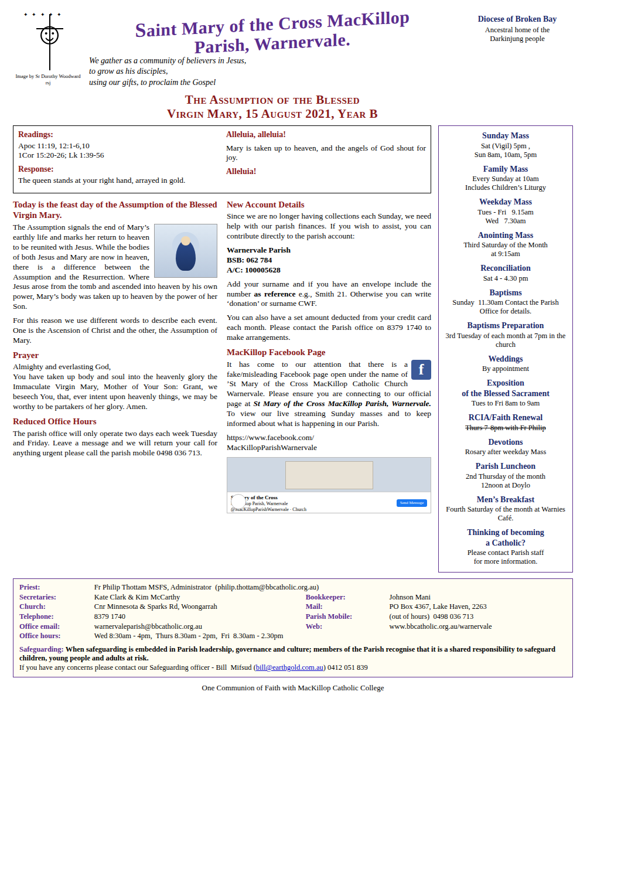✦ ✦ ✦ ✦ ✦
☺
Image by Sr Dorothy Woodward rsj
Saint Mary of the Cross MacKillop
Parish, Warnervale.
We gather as a community of believers in Jesus,
to grow as his disciples,
using our gifts, to proclaim the Gospel
The Assumption of the Blessed
Virgin Mary, 15 August 2021, Year B
Diocese of Broken Bay Ancestral home of the
Darkinjung people
Readings:
Apoc 11:19, 12:1-6,10
1Cor 15:20-26; Lk 1:39-56
Response:
The queen stands at your right hand, arrayed in gold.
Alleluia, alleluia!
Mary is taken up to heaven, and the angels of God shout for joy.
Alleluia!
Today is the feast day of the Assumption of the Blessed Virgin Mary.
The Assumption signals the end of Mary’s earthly life and marks her return to heaven to be reunited with Jesus. While the bodies of both Jesus and Mary are now in heaven, there is a difference between the Assumption and the Resurrection. Where Jesus arose from the tomb and ascended into heaven by his own power, Mary’s body was taken up to heaven by the power of her Son.
For this reason we use different words to describe each event. One is the Ascension of Christ and the other, the Assumption of Mary.
Prayer
Almighty and everlasting God,
You have taken up body and soul into the heavenly glory the Immaculate Virgin Mary, Mother of Your Son: Grant, we beseech You, that, ever intent upon heavenly things, we may be worthy to be partakers of her glory. Amen.
Reduced Office Hours
The parish office will only operate two days each week Tuesday and Friday. Leave a message and we will return your call for anything urgent please call the parish mobile 0498 036 713.
New Account Details
Since we are no longer having collections each Sunday, we need help with our parish finances. If you wish to assist, you can contribute directly to the parish account:
Warnervale Parish
BSB: 062 784
A/C: 100005628
Add your surname and if you have an envelope include the number as reference e.g., Smith 21. Otherwise you can write ‘donation’ or surname CWF.
You can also have a set amount deducted from your credit card each month. Please contact the Parish office on 8379 1740 to make arrangements.
MacKillop Facebook Page
f
It has come to our attention that there is a fake/misleading Facebook page open under the name of ’St Mary of the Cross MacKillop Catholic Church Warnervale. Please ensure you are connecting to our official page at St Mary of the Cross MacKillop Parish, Warnervale. To view our live streaming Sunday masses and to keep informed about what is happening in our Parish.
https://www.facebook.com/
MacKillopParishWarnervale
St Mary of the Cross MacKillop Parish, Warnervale
@MacKillopParishWarnervale · Church
Send Message
Sunday Mass
Sat (Vigil) 5pm ,
Sun 8am, 10am, 5pm
Family Mass
Every Sunday at 10am
Includes Children’s Liturgy
Weekday Mass
Tues - Fri 9.15am
Wed 7.30am
Anointing Mass
Third Saturday of the Month
at 9:15am
Reconciliation
Sat 4 - 4.30 pm
Baptisms
Sunday 11.30am Contact the Parish Office for details.
Baptisms Preparation
3rd Tuesday of each month at 7pm in the church
Weddings
By appointment
Exposition
of the Blessed Sacrament
Tues to Fri 8am to 9am
RCIA/Faith Renewal
Thurs 7-8pm with Fr Philip
Devotions
Rosary after weekday Mass
Parish Luncheon
2nd Thursday of the month
12noon at Doylo
Men’s Breakfast
Fourth Saturday of the month at Warnies Café.
Thinking of becoming
a Catholic?
Please contact Parish staff
for more information.
| Priest: | Fr Philip Thottam MSFS, Administrator (philip.thottam@bbcatholic.org.au) |
| Secretaries: | Kate Clark & Kim McCarthy | Bookkeeper: | Johnson Mani |
| Church: | Cnr Minnesota & Sparks Rd, Woongarrah | Mail: | PO Box 4367, Lake Haven, 2263 |
| Telephone: | 8379 1740 | Parish Mobile: | (out of hours) 0498 036 713 |
| Office email: | warnervaleparish@bbcatholic.org.au | Web: | www.bbcatholic.org.au/warnervale |
| Office hours: | Wed 8:30am - 4pm, Thurs 8.30am - 2pm, Fri 8.30am - 2.30pm |
Safeguarding: When safeguarding is embedded in Parish leadership, governance and culture; members of the Parish recognise that it is a shared responsibility to safeguard children, young people and adults at risk.
If you have any concerns please contact our Safeguarding officer - Bill Mifsud (bill@earthgold.com.au) 0412 051 839
One Communion of Faith with MacKillop Catholic College